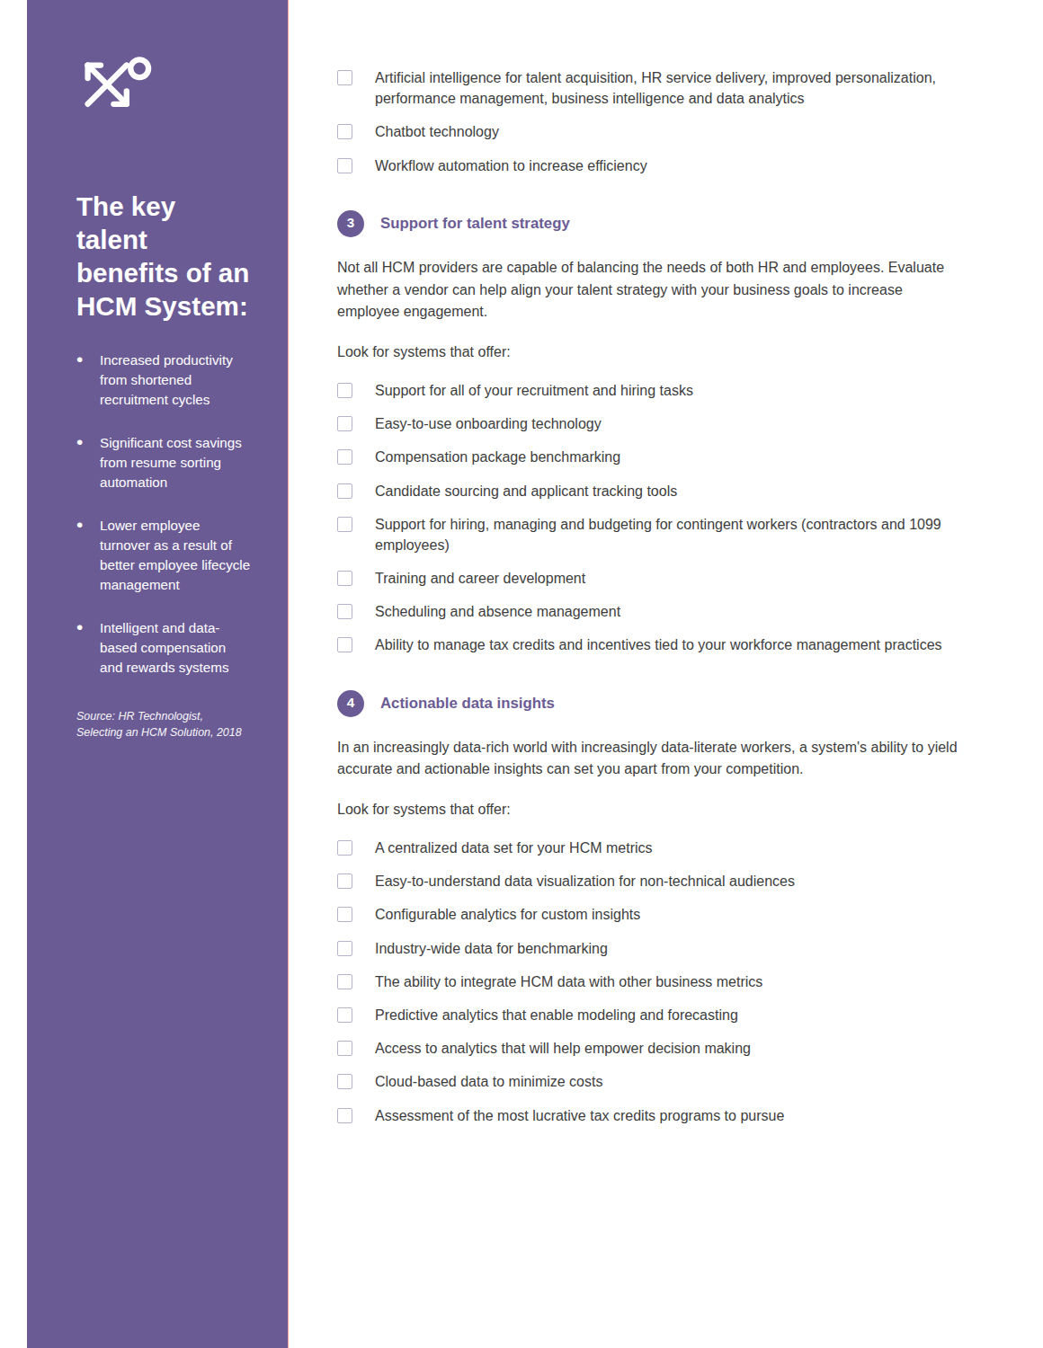The key talent
benefits of an
HCM System:
Increased productivity from shortened recruitment cycles
Significant cost savings from resume sorting automation
Lower employee turnover as a result of better employee lifecycle management
Intelligent and data-based compensation and rewards systems
Source: HR Technologist, Selecting an HCM Solution, 2018
Artificial intelligence for talent acquisition, HR service delivery, improved personalization, performance management, business intelligence and data analytics
Chatbot technology
Workflow automation to increase efficiency
3
Support for talent strategy
Not all HCM providers are capable of balancing the needs of both HR and employees. Evaluate whether a vendor can help align your talent strategy with your business goals to increase employee engagement.
Look for systems that offer:
Support for all of your recruitment and hiring tasks
Easy-to-use onboarding technology
Compensation package benchmarking
Candidate sourcing and applicant tracking tools
Support for hiring, managing and budgeting for contingent workers (contractors and 1099 employees)
Training and career development
Scheduling and absence management
Ability to manage tax credits and incentives tied to your workforce management practices
4
Actionable data insights
In an increasingly data-rich world with increasingly data-literate workers, a system's ability to yield accurate and actionable insights can set you apart from your competition.
Look for systems that offer:
A centralized data set for your HCM metrics
Easy-to-understand data visualization for non-technical audiences
Configurable analytics for custom insights
Industry-wide data for benchmarking
The ability to integrate HCM data with other business metrics
Predictive analytics that enable modeling and forecasting
Access to analytics that will help empower decision making
Cloud-based data to minimize costs
Assessment of the most lucrative tax credits programs to pursue